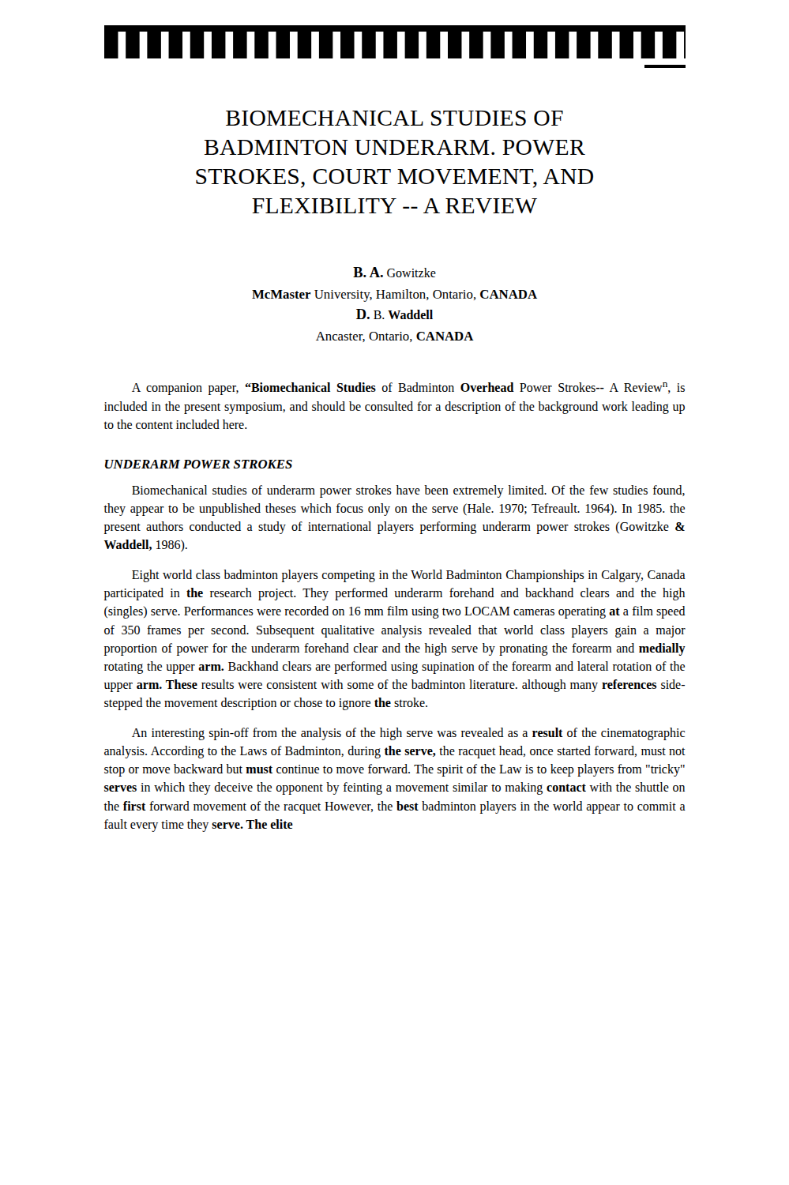BIOMECHANICAL STUDIES OF
BADMINTON UNDERARM. POWER
STROKES, COURT MOVEMENT, AND
FLEXIBILITY -- A REVIEW
B. A. Gowitzke
McMaster University, Hamilton, Ontario, CANADA
D. B. Waddell
Ancaster, Ontario, CANADA
A companion paper, “Biomechanical Studies of Badminton Overhead Power Strokes-- A Reviewn, is included in the present symposium, and should be consulted for a description of the background work leading up to the content included here.
UNDERARM POWER STROKES
Biomechanical studies of underarm power strokes have been extremely limited. Of the few studies found, they appear to be unpublished theses which focus only on the serve (Hale. 1970; Tefreault. 1964). In 1985. the present authors conducted a study of international players performing underarm power strokes (Gowitzke & Waddell, 1986).
Eight world class badminton players competing in the World Badminton Championships in Calgary, Canada participated in the research project. They performed underarm forehand and backhand clears and the high (singles) serve. Performances were recorded on 16 mm film using two LOCAM cameras operating at a film speed of 350 frames per second. Subsequent qualitative analysis revealed that world class players gain a major proportion of power for the underarm forehand clear and the high serve by pronating the forearm and medially rotating the upper arm. Backhand clears are performed using supination of the forearm and lateral rotation of the upper arm. These results were consistent with some of the badminton literature. although many references side-stepped the movement description or chose to ignore the stroke.
An interesting spin-off from the analysis of the high serve was revealed as a result of the cinematographic analysis. According to the Laws of Badminton, during the serve, the racquet head, once started forward, must not stop or move backward but must continue to move forward. The spirit of the Law is to keep players from "tricky" serves in which they deceive the opponent by feinting a movement similar to making contact with the shuttle on the first forward movement of the racquet However, the best badminton players in the world appear to commit a fault every time they serve. The elite